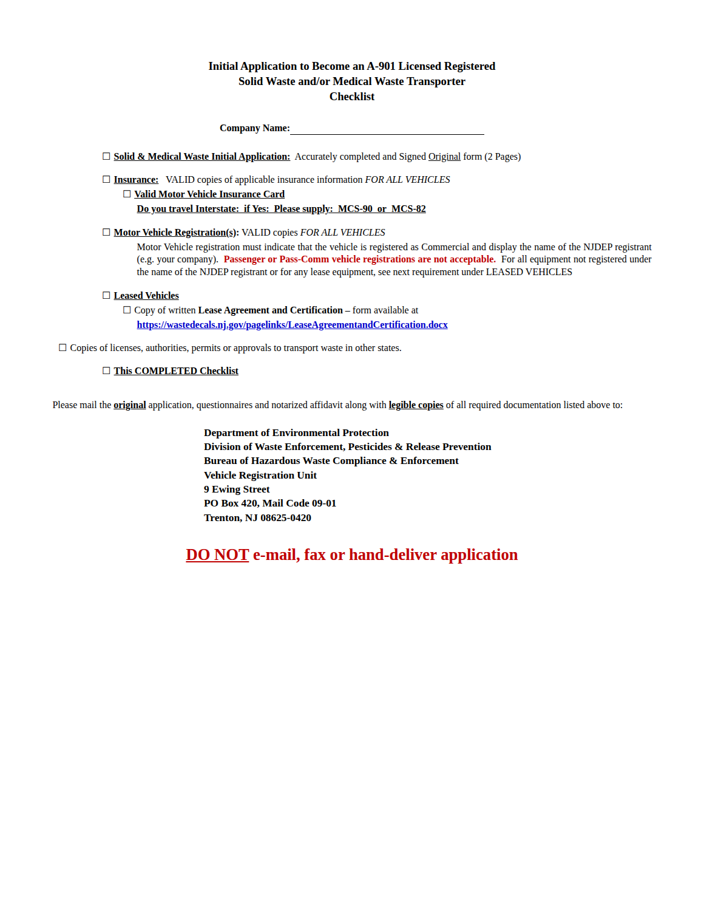Initial Application to Become an A-901 Licensed Registered
Solid Waste and/or Medical Waste Transporter
Checklist
Company Name:
Solid & Medical Waste Initial Application: Accurately completed and Signed Original form (2 Pages)
Insurance: VALID copies of applicable insurance information FOR ALL VEHICLES
Valid Motor Vehicle Insurance Card
Do you travel Interstate: if Yes: Please supply: MCS-90 or MCS-82
Motor Vehicle Registration(s): VALID copies FOR ALL VEHICLES
Motor Vehicle registration must indicate that the vehicle is registered as Commercial and display the name of the NJDEP registrant (e.g. your company). Passenger or Pass-Comm vehicle registrations are not acceptable. For all equipment not registered under the name of the NJDEP registrant or for any lease equipment, see next requirement under LEASED VEHICLES
Leased Vehicles
Copy of written Lease Agreement and Certification – form available at
https://wastedecals.nj.gov/pagelinks/LeaseAgreementandCertification.docx
Copies of licenses, authorities, permits or approvals to transport waste in other states.
This COMPLETED Checklist
Please mail the original application, questionnaires and notarized affidavit along with legible copies of all required documentation listed above to:
Department of Environmental Protection
Division of Waste Enforcement, Pesticides & Release Prevention
Bureau of Hazardous Waste Compliance & Enforcement
Vehicle Registration Unit
9 Ewing Street
PO Box 420, Mail Code 09-01
Trenton, NJ 08625-0420
DO NOT e-mail, fax or hand-deliver application